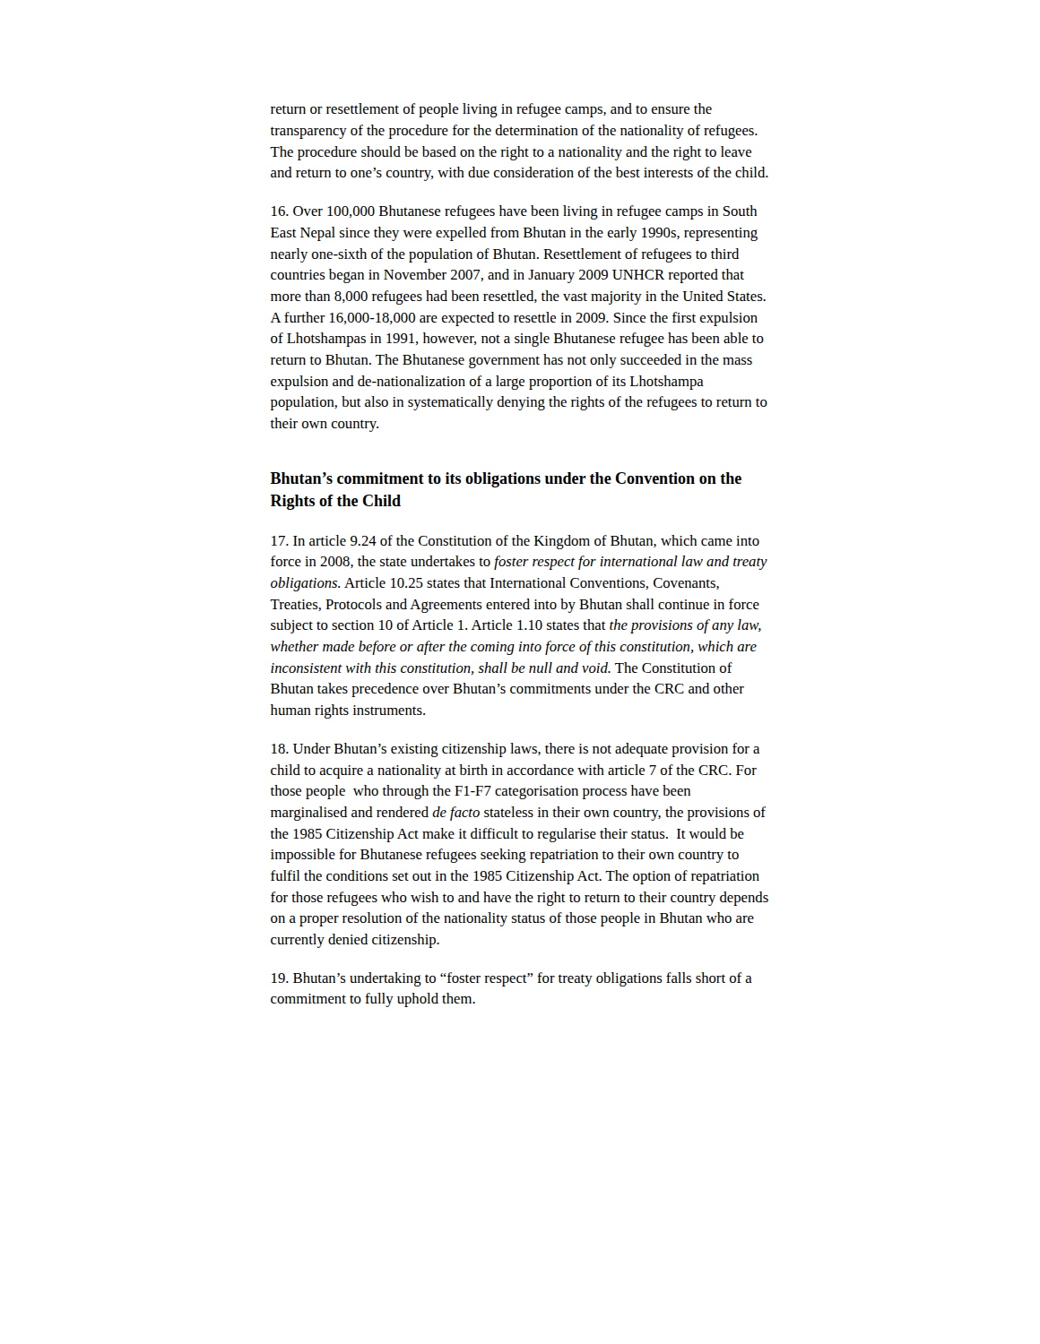return or resettlement of people living in refugee camps, and to ensure the transparency of the procedure for the determination of the nationality of refugees. The procedure should be based on the right to a nationality and the right to leave and return to one’s country, with due consideration of the best interests of the child.
16. Over 100,000 Bhutanese refugees have been living in refugee camps in South East Nepal since they were expelled from Bhutan in the early 1990s, representing nearly one-sixth of the population of Bhutan. Resettlement of refugees to third countries began in November 2007, and in January 2009 UNHCR reported that more than 8,000 refugees had been resettled, the vast majority in the United States. A further 16,000-18,000 are expected to resettle in 2009. Since the first expulsion of Lhotshampas in 1991, however, not a single Bhutanese refugee has been able to return to Bhutan. The Bhutanese government has not only succeeded in the mass expulsion and de-nationalization of a large proportion of its Lhotshampa population, but also in systematically denying the rights of the refugees to return to their own country.
Bhutan’s commitment to its obligations under the Convention on the Rights of the Child
17. In article 9.24 of the Constitution of the Kingdom of Bhutan, which came into force in 2008, the state undertakes to foster respect for international law and treaty obligations. Article 10.25 states that International Conventions, Covenants, Treaties, Protocols and Agreements entered into by Bhutan shall continue in force subject to section 10 of Article 1. Article 1.10 states that the provisions of any law, whether made before or after the coming into force of this constitution, which are inconsistent with this constitution, shall be null and void. The Constitution of Bhutan takes precedence over Bhutan’s commitments under the CRC and other human rights instruments.
18. Under Bhutan’s existing citizenship laws, there is not adequate provision for a child to acquire a nationality at birth in accordance with article 7 of the CRC. For those people who through the F1-F7 categorisation process have been marginalised and rendered de facto stateless in their own country, the provisions of the 1985 Citizenship Act make it difficult to regularise their status. It would be impossible for Bhutanese refugees seeking repatriation to their own country to fulfil the conditions set out in the 1985 Citizenship Act. The option of repatriation for those refugees who wish to and have the right to return to their country depends on a proper resolution of the nationality status of those people in Bhutan who are currently denied citizenship.
19. Bhutan’s undertaking to “foster respect” for treaty obligations falls short of a commitment to fully uphold them.